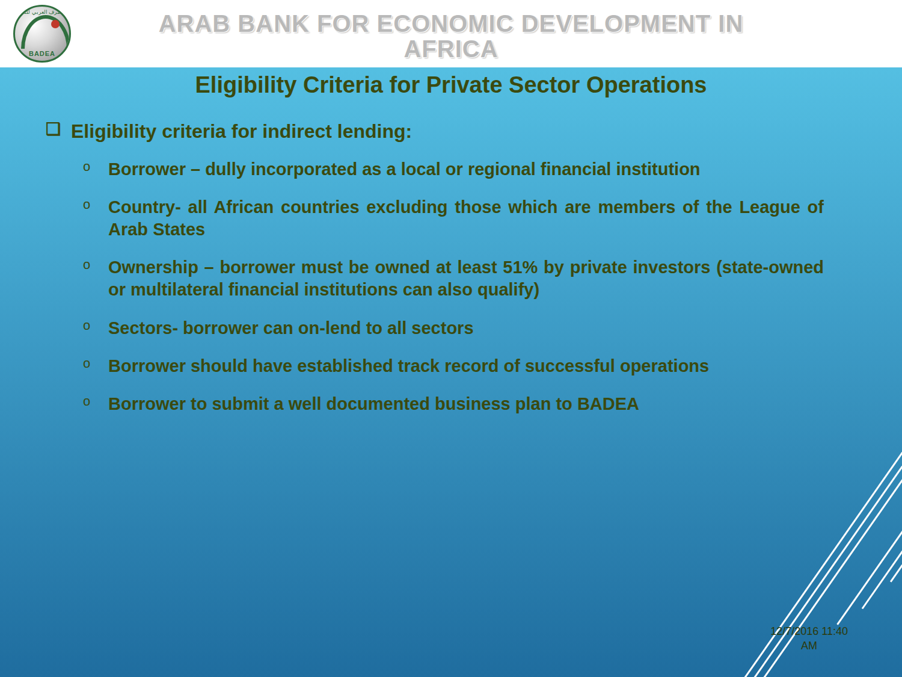ARAB BANK FOR ECONOMIC DEVELOPMENT IN
AFRICA
المصرف العربي للتنمية
BADEA
Eligibility Criteria for Private Sector Operations
Eligibility criteria for indirect lending:
Borrower – dully incorporated as a local or regional financial institution
Country- all African countries excluding those which are members of the League of Arab States
Ownership – borrower must be owned at least 51% by private investors (state-owned or multilateral financial institutions can also qualify)
Sectors- borrower can on-lend to all sectors
Borrower should have established track record of successful operations
Borrower to submit a well documented business plan to BADEA
12/7/2016 11:40
AM